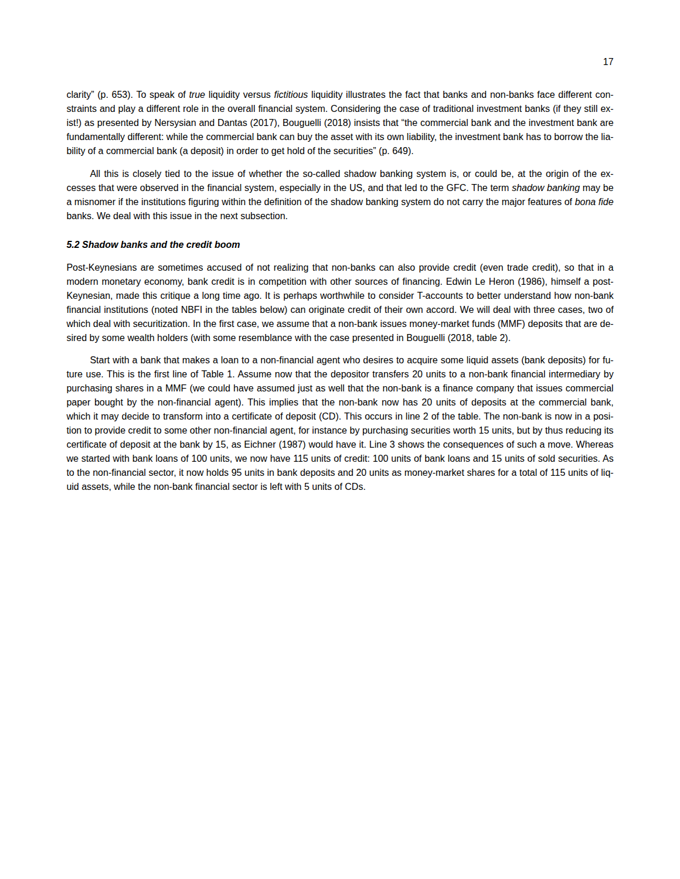17
clarity” (p. 653). To speak of true liquidity versus fictitious liquidity illustrates the fact that banks and non-banks face different constraints and play a different role in the overall financial system. Considering the case of traditional investment banks (if they still exist!) as presented by Nersysian and Dantas (2017), Bouguelli (2018) insists that “the commercial bank and the investment bank are fundamentally different: while the commercial bank can buy the asset with its own liability, the investment bank has to borrow the liability of a commercial bank (a deposit) in order to get hold of the securities” (p. 649).
All this is closely tied to the issue of whether the so-called shadow banking system is, or could be, at the origin of the excesses that were observed in the financial system, especially in the US, and that led to the GFC. The term shadow banking may be a misnomer if the institutions figuring within the definition of the shadow banking system do not carry the major features of bona fide banks. We deal with this issue in the next subsection.
5.2 Shadow banks and the credit boom
Post-Keynesians are sometimes accused of not realizing that non-banks can also provide credit (even trade credit), so that in a modern monetary economy, bank credit is in competition with other sources of financing. Edwin Le Heron (1986), himself a post-Keynesian, made this critique a long time ago. It is perhaps worthwhile to consider T-accounts to better understand how non-bank financial institutions (noted NBFI in the tables below) can originate credit of their own accord. We will deal with three cases, two of which deal with securitization. In the first case, we assume that a non-bank issues money-market funds (MMF) deposits that are desired by some wealth holders (with some resemblance with the case presented in Bouguelli (2018, table 2).
Start with a bank that makes a loan to a non-financial agent who desires to acquire some liquid assets (bank deposits) for future use. This is the first line of Table 1. Assume now that the depositor transfers 20 units to a non-bank financial intermediary by purchasing shares in a MMF (we could have assumed just as well that the non-bank is a finance company that issues commercial paper bought by the non-financial agent). This implies that the non-bank now has 20 units of deposits at the commercial bank, which it may decide to transform into a certificate of deposit (CD). This occurs in line 2 of the table. The non-bank is now in a position to provide credit to some other non-financial agent, for instance by purchasing securities worth 15 units, but by thus reducing its certificate of deposit at the bank by 15, as Eichner (1987) would have it. Line 3 shows the consequences of such a move. Whereas we started with bank loans of 100 units, we now have 115 units of credit: 100 units of bank loans and 15 units of sold securities. As to the non-financial sector, it now holds 95 units in bank deposits and 20 units as money-market shares for a total of 115 units of liquid assets, while the non-bank financial sector is left with 5 units of CDs.